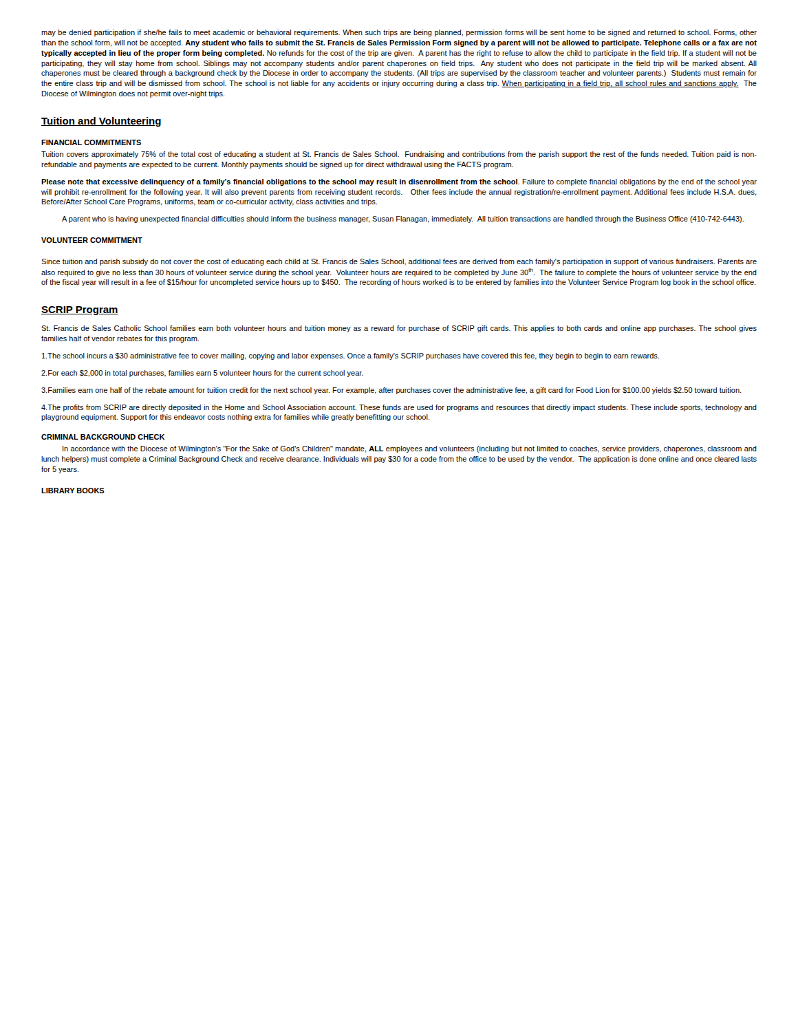may be denied participation if she/he fails to meet academic or behavioral requirements. When such trips are being planned, permission forms will be sent home to be signed and returned to school. Forms, other than the school form, will not be accepted. Any student who fails to submit the St. Francis de Sales Permission Form signed by a parent will not be allowed to participate. Telephone calls or a fax are not typically accepted in lieu of the proper form being completed. No refunds for the cost of the trip are given. A parent has the right to refuse to allow the child to participate in the field trip. If a student will not be participating, they will stay home from school. Siblings may not accompany students and/or parent chaperones on field trips. Any student who does not participate in the field trip will be marked absent. All chaperones must be cleared through a background check by the Diocese in order to accompany the students. (All trips are supervised by the classroom teacher and volunteer parents.) Students must remain for the entire class trip and will be dismissed from school. The school is not liable for any accidents or injury occurring during a class trip. When participating in a field trip, all school rules and sanctions apply. The Diocese of Wilmington does not permit over-night trips.
Tuition and Volunteering
Financial Commitments
Tuition covers approximately 75% of the total cost of educating a student at St. Francis de Sales School. Fundraising and contributions from the parish support the rest of the funds needed. Tuition paid is non-refundable and payments are expected to be current. Monthly payments should be signed up for direct withdrawal using the FACTS program.
Please note that excessive delinquency of a family's financial obligations to the school may result in disenrollment from the school. Failure to complete financial obligations by the end of the school year will prohibit re-enrollment for the following year. It will also prevent parents from receiving student records. Other fees include the annual registration/re-enrollment payment. Additional fees include H.S.A. dues, Before/After School Care Programs, uniforms, team or co-curricular activity, class activities and trips.
A parent who is having unexpected financial difficulties should inform the business manager, Susan Flanagan, immediately. All tuition transactions are handled through the Business Office (410-742-6443).
Volunteer Commitment
Since tuition and parish subsidy do not cover the cost of educating each child at St. Francis de Sales School, additional fees are derived from each family's participation in support of various fundraisers. Parents are also required to give no less than 30 hours of volunteer service during the school year. Volunteer hours are required to be completed by June 30th. The failure to complete the hours of volunteer service by the end of the fiscal year will result in a fee of $15/hour for uncompleted service hours up to $450. The recording of hours worked is to be entered by families into the Volunteer Service Program log book in the school office.
SCRIP Program
St. Francis de Sales Catholic School families earn both volunteer hours and tuition money as a reward for purchase of SCRIP gift cards. This applies to both cards and online app purchases. The school gives families half of vendor rebates for this program.
1.The school incurs a $30 administrative fee to cover mailing, copying and labor expenses. Once a family's SCRIP purchases have covered this fee, they begin to begin to earn rewards.
2.For each $2,000 in total purchases, families earn 5 volunteer hours for the current school year.
3.Families earn one half of the rebate amount for tuition credit for the next school year. For example, after purchases cover the administrative fee, a gift card for Food Lion for $100.00 yields $2.50 toward tuition.
4.The profits from SCRIP are directly deposited in the Home and School Association account. These funds are used for programs and resources that directly impact students. These include sports, technology and playground equipment. Support for this endeavor costs nothing extra for families while greatly benefitting our school.
Criminal Background Check
In accordance with the Diocese of Wilmington's "For the Sake of God's Children" mandate, ALL employees and volunteers (including but not limited to coaches, service providers, chaperones, classroom and lunch helpers) must complete a Criminal Background Check and receive clearance. Individuals will pay $30 for a code from the office to be used by the vendor. The application is done online and once cleared lasts for 5 years.
Library Books